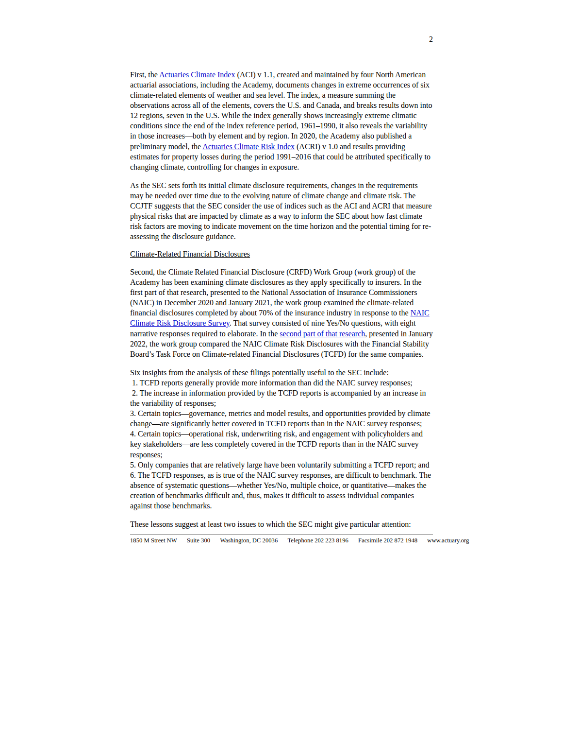2
First, the Actuaries Climate Index (ACI) v 1.1, created and maintained by four North American actuarial associations, including the Academy, documents changes in extreme occurrences of six climate-related elements of weather and sea level. The index, a measure summing the observations across all of the elements, covers the U.S. and Canada, and breaks results down into 12 regions, seven in the U.S. While the index generally shows increasingly extreme climatic conditions since the end of the index reference period, 1961–1990, it also reveals the variability in those increases—both by element and by region. In 2020, the Academy also published a preliminary model, the Actuaries Climate Risk Index (ACRI) v 1.0 and results providing estimates for property losses during the period 1991–2016 that could be attributed specifically to changing climate, controlling for changes in exposure.
As the SEC sets forth its initial climate disclosure requirements, changes in the requirements may be needed over time due to the evolving nature of climate change and climate risk. The CCJTF suggests that the SEC consider the use of indices such as the ACI and ACRI that measure physical risks that are impacted by climate as a way to inform the SEC about how fast climate risk factors are moving to indicate movement on the time horizon and the potential timing for re-assessing the disclosure guidance.
Climate-Related Financial Disclosures
Second, the Climate Related Financial Disclosure (CRFD) Work Group (work group) of the Academy has been examining climate disclosures as they apply specifically to insurers. In the first part of that research, presented to the National Association of Insurance Commissioners (NAIC) in December 2020 and January 2021, the work group examined the climate-related financial disclosures completed by about 70% of the insurance industry in response to the NAIC Climate Risk Disclosure Survey. That survey consisted of nine Yes/No questions, with eight narrative responses required to elaborate. In the second part of that research, presented in January 2022, the work group compared the NAIC Climate Risk Disclosures with the Financial Stability Board’s Task Force on Climate-related Financial Disclosures (TCFD) for the same companies.
Six insights from the analysis of these filings potentially useful to the SEC include:
1. TCFD reports generally provide more information than did the NAIC survey responses;
2. The increase in information provided by the TCFD reports is accompanied by an increase in the variability of responses;
3. Certain topics—governance, metrics and model results, and opportunities provided by climate change—are significantly better covered in TCFD reports than in the NAIC survey responses;
4. Certain topics—operational risk, underwriting risk, and engagement with policyholders and key stakeholders—are less completely covered in the TCFD reports than in the NAIC survey responses;
5. Only companies that are relatively large have been voluntarily submitting a TCFD report; and
6. The TCFD responses, as is true of the NAIC survey responses, are difficult to benchmark. The absence of systematic questions—whether Yes/No, multiple choice, or quantitative—makes the creation of benchmarks difficult and, thus, makes it difficult to assess individual companies against those benchmarks.
These lessons suggest at least two issues to which the SEC might give particular attention:
1850 M Street NW Suite 300 Washington, DC 20036 Telephone 202 223 8196 Facsimile 202 872 1948 www.actuary.org